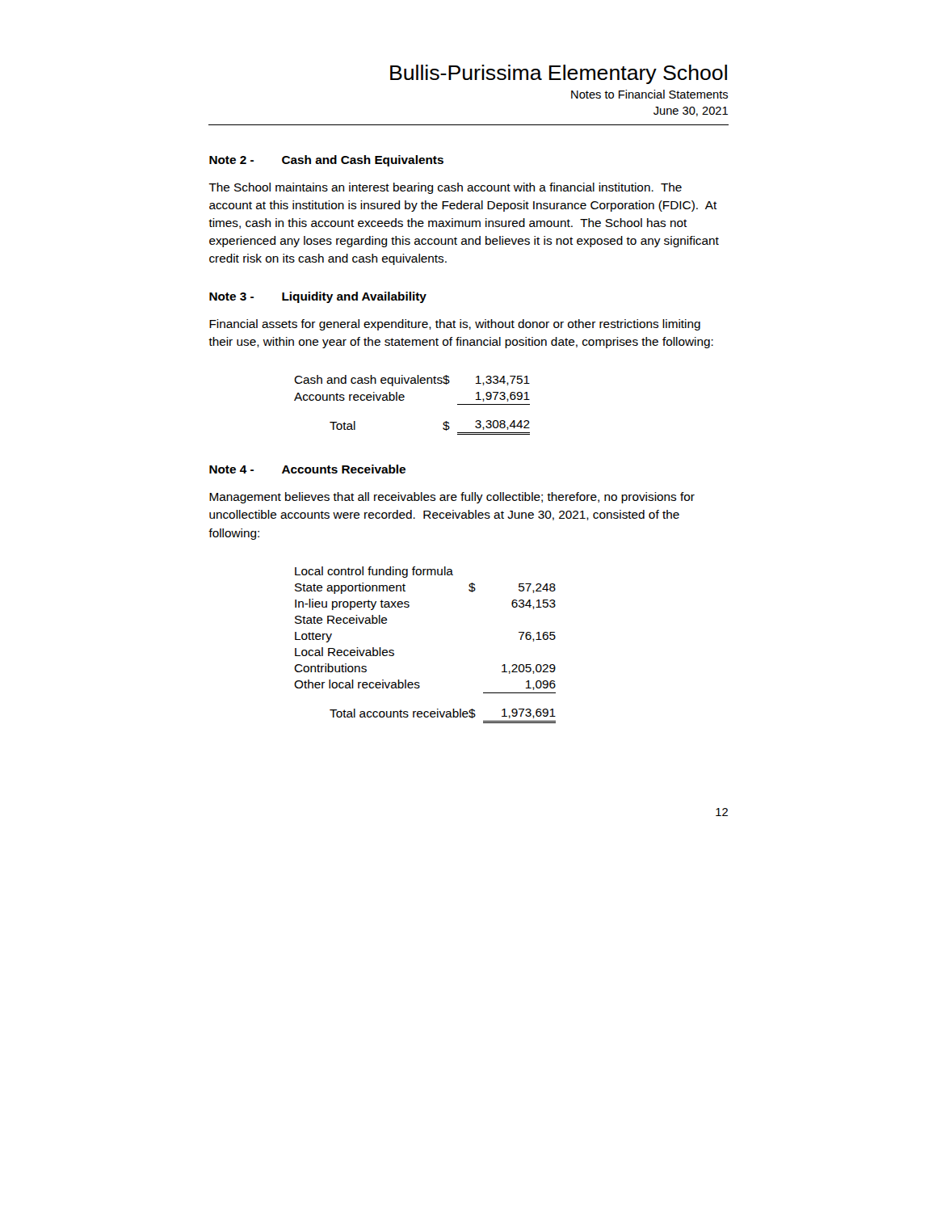Bullis-Purissima Elementary School
Notes to Financial Statements
June 30, 2021
Note 2 -Cash and Cash Equivalents
The School maintains an interest bearing cash account with a financial institution. The account at this institution is insured by the Federal Deposit Insurance Corporation (FDIC). At times, cash in this account exceeds the maximum insured amount. The School has not experienced any loses regarding this account and believes it is not exposed to any significant credit risk on its cash and cash equivalents.
Note 3 -Liquidity and Availability
Financial assets for general expenditure, that is, without donor or other restrictions limiting their use, within one year of the statement of financial position date, comprises the following:
| Cash and cash equivalents | $ | 1,334,751 |
| Accounts receivable | | 1,973,691 |
| Total | $ | 3,308,442 |
Note 4 -Accounts Receivable
Management believes that all receivables are fully collectible; therefore, no provisions for uncollectible accounts were recorded. Receivables at June 30, 2021, consisted of the following:
| Local control funding formula | | |
| State apportionment | $ | 57,248 |
| In-lieu property taxes | | 634,153 |
| State Receivable | | |
| Lottery | | 76,165 |
| Local Receivables | | |
| Contributions | | 1,205,029 |
| Other local receivables | | 1,096 |
| Total accounts receivable | $ | 1,973,691 |
12